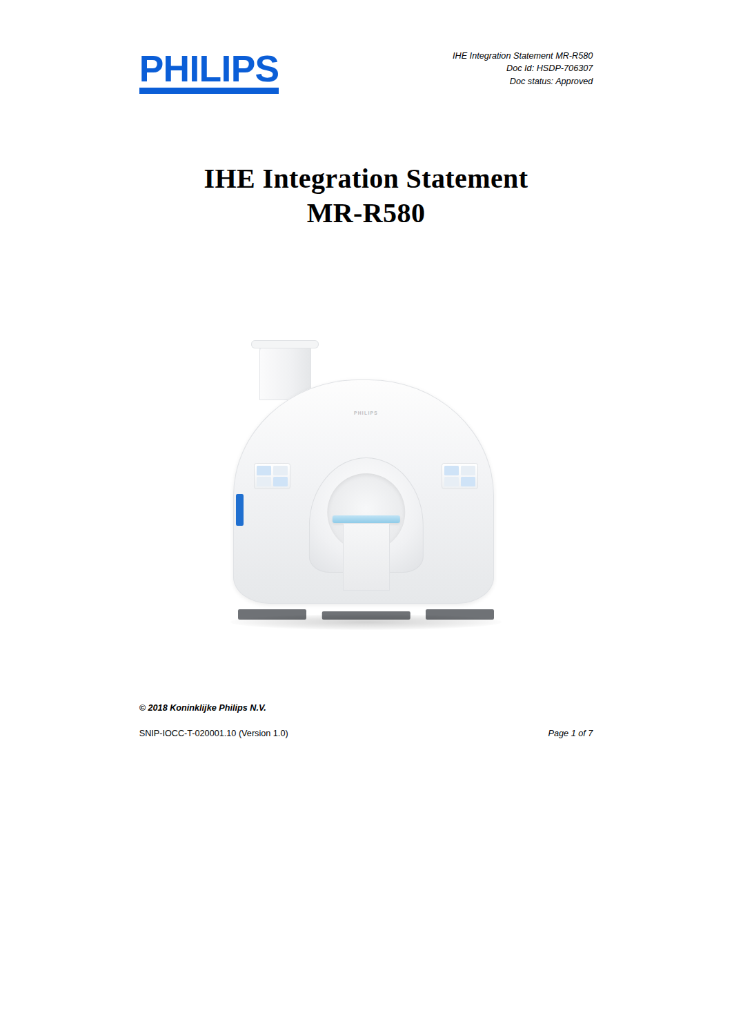PHILIPS
IHE Integration Statement MR-R580
Doc Id: HSDP-706307
Doc status: Approved
IHE Integration Statement
MR-R580
PHILIPS
© 2018 Koninklijke Philips N.V.
SNIP-IOCC-T-020001.10 (Version 1.0)
Page 1 of 7